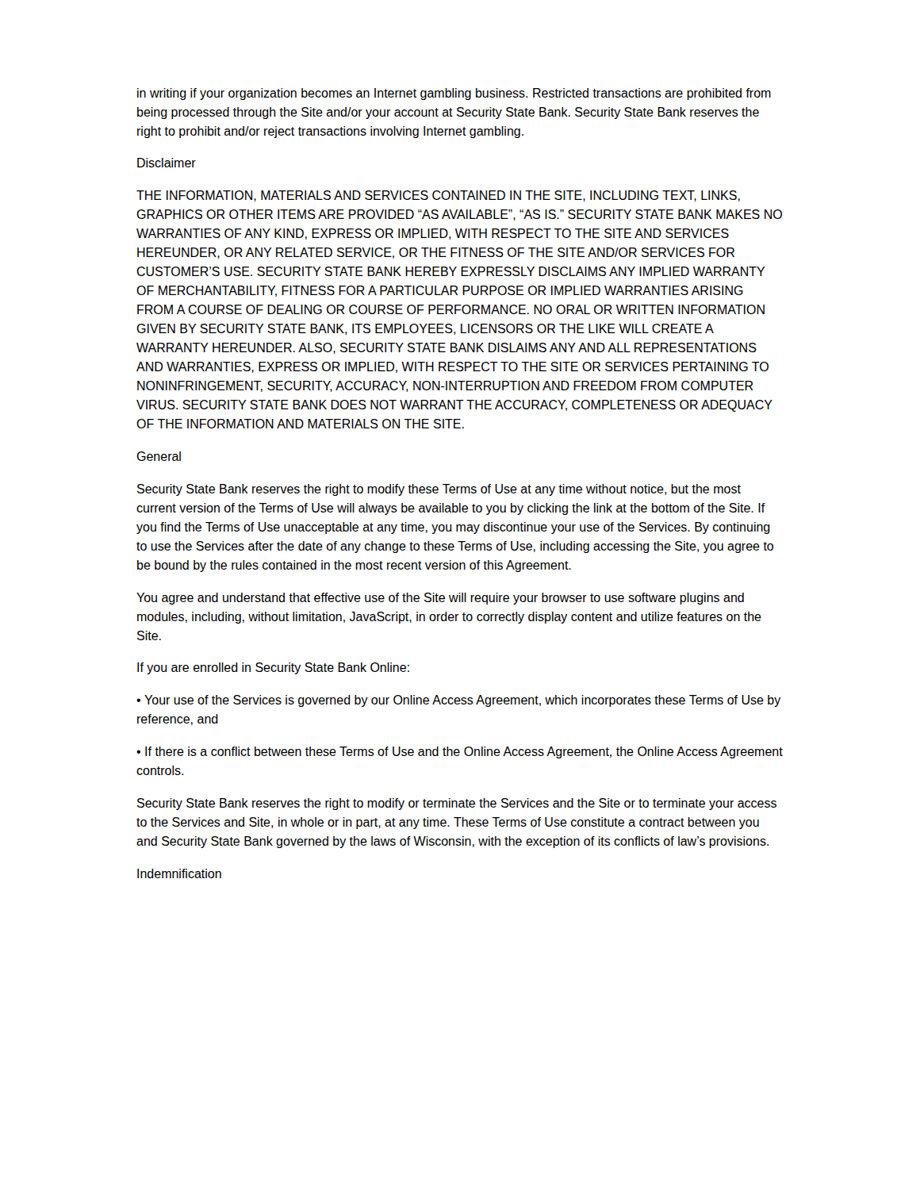in writing if your organization becomes an Internet gambling business. Restricted transactions are prohibited from being processed through the Site and/or your account at Security State Bank. Security State Bank reserves the right to prohibit and/or reject transactions involving Internet gambling.
Disclaimer
The information, materials and services contained in the Site, including text, links, graphics or other items are provided “as available”, “as is.” Security State Bank makes no warranties of any kind, express or implied, with respect to the Site and Services hereunder, or any related service, or the fitness of the Site and/or Services for customer’s use. Security State Bank hereby expressly disclaims any implied warranty of merchantability, fitness for a particular purpose or implied warranties arising from a course of dealing or course of performance. No oral or written information given by Security State Bank, its employees, licensors or the like will create a warranty hereunder. Also, Security State Bank dislaims any and all representations and warranties, express or implied, with respect to the Site or Services pertaining to noninfringement, security, accuracy, non-interruption and freedom from computer virus. Security State Bank does not warrant the accuracy, completeness or adequacy of the information and materials on the Site.
General
Security State Bank reserves the right to modify these Terms of Use at any time without notice, but the most current version of the Terms of Use will always be available to you by clicking the link at the bottom of the Site. If you find the Terms of Use unacceptable at any time, you may discontinue your use of the Services. By continuing to use the Services after the date of any change to these Terms of Use, including accessing the Site, you agree to be bound by the rules contained in the most recent version of this Agreement.
You agree and understand that effective use of the Site will require your browser to use software plugins and modules, including, without limitation, JavaScript, in order to correctly display content and utilize features on the Site.
If you are enrolled in Security State Bank Online:
Your use of the Services is governed by our Online Access Agreement, which incorporates these Terms of Use by reference, and
If there is a conflict between these Terms of Use and the Online Access Agreement, the Online Access Agreement controls.
Security State Bank reserves the right to modify or terminate the Services and the Site or to terminate your access to the Services and Site, in whole or in part, at any time. These Terms of Use constitute a contract between you and Security State Bank governed by the laws of Wisconsin, with the exception of its conflicts of law’s provisions.
Indemnification